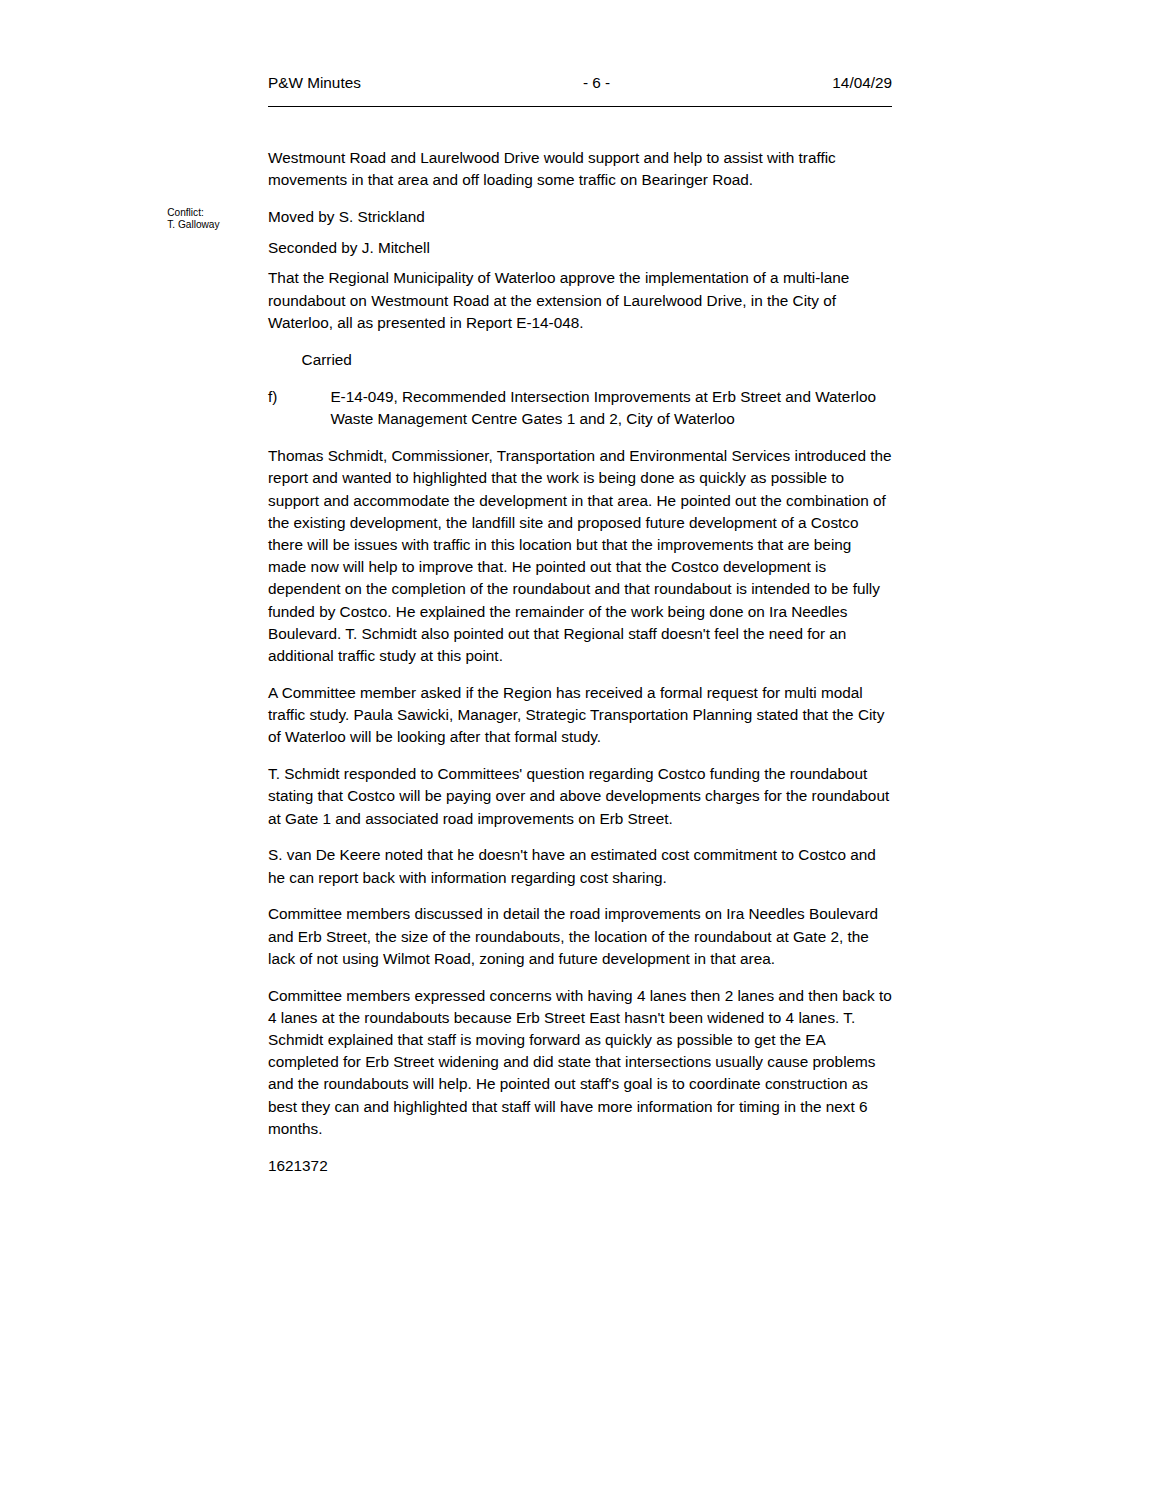P&W Minutes
- 6 -
14/04/29
Westmount Road and Laurelwood Drive would support and help to assist with traffic movements in that area and off loading some traffic on Bearinger Road.
Conflict:
T. Galloway
Moved by S. Strickland
Seconded by J. Mitchell
That the Regional Municipality of Waterloo approve the implementation of a multi-lane roundabout on Westmount Road at the extension of Laurelwood Drive, in the City of Waterloo, all as presented in Report E-14-048.
Carried
f)
E-14-049, Recommended Intersection Improvements at Erb Street and Waterloo Waste Management Centre Gates 1 and 2, City of Waterloo
Thomas Schmidt, Commissioner, Transportation and Environmental Services introduced the report and wanted to highlighted that the work is being done as quickly as possible to support and accommodate the development in that area. He pointed out the combination of the existing development, the landfill site and proposed future development of a Costco there will be issues with traffic in this location but that the improvements that are being made now will help to improve that. He pointed out that the Costco development is dependent on the completion of the roundabout and that roundabout is intended to be fully funded by Costco. He explained the remainder of the work being done on Ira Needles Boulevard. T. Schmidt also pointed out that Regional staff doesn't feel the need for an additional traffic study at this point.
A Committee member asked if the Region has received a formal request for multi modal traffic study. Paula Sawicki, Manager, Strategic Transportation Planning stated that the City of Waterloo will be looking after that formal study.
T. Schmidt responded to Committees' question regarding Costco funding the roundabout stating that Costco will be paying over and above developments charges for the roundabout at Gate 1 and associated road improvements on Erb Street.
S. van De Keere noted that he doesn't have an estimated cost commitment to Costco and he can report back with information regarding cost sharing.
Committee members discussed in detail the road improvements on Ira Needles Boulevard and Erb Street, the size of the roundabouts, the location of the roundabout at Gate 2, the lack of not using Wilmot Road, zoning and future development in that area.
Committee members expressed concerns with having 4 lanes then 2 lanes and then back to 4 lanes at the roundabouts because Erb Street East hasn't been widened to 4 lanes. T. Schmidt explained that staff is moving forward as quickly as possible to get the EA completed for Erb Street widening and did state that intersections usually cause problems and the roundabouts will help. He pointed out staff's goal is to coordinate construction as best they can and highlighted that staff will have more information for timing in the next 6 months.
1621372